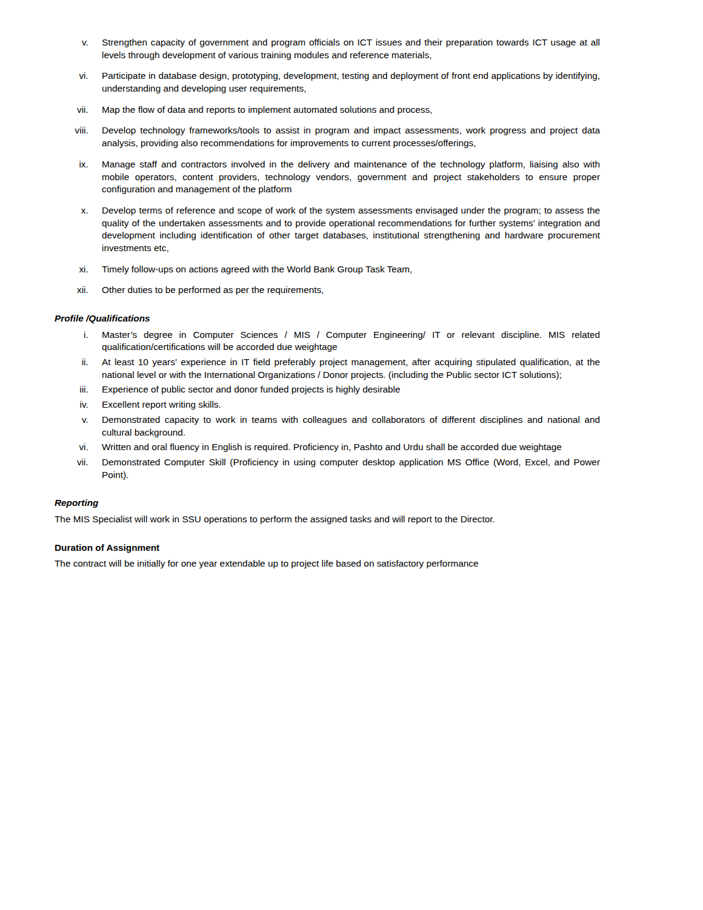Strengthen capacity of government and program officials on ICT issues and their preparation towards ICT usage at all levels through development of various training modules and reference materials,
Participate in database design, prototyping, development, testing and deployment of front end applications by identifying, understanding and developing user requirements,
Map the flow of data and reports to implement automated solutions and process,
Develop technology frameworks/tools to assist in program and impact assessments, work progress and project data analysis, providing also recommendations for improvements to current processes/offerings,
Manage staff and contractors involved in the delivery and maintenance of the technology platform, liaising also with mobile operators, content providers, technology vendors, government and project stakeholders to ensure proper configuration and management of the platform
Develop terms of reference and scope of work of the system assessments envisaged under the program; to assess the quality of the undertaken assessments and to provide operational recommendations for further systems’ integration and development including identification of other target databases, institutional strengthening and hardware procurement investments etc,
Timely follow-ups on actions agreed with the World Bank Group Task Team,
Other duties to be performed as per the requirements,
Profile /Qualifications
Master’s degree in Computer Sciences / MIS / Computer Engineering/ IT or relevant discipline. MIS related qualification/certifications will be accorded due weightage
At least 10 years’ experience in IT field preferably project management, after acquiring stipulated qualification, at the national level or with the International Organizations / Donor projects. (including the Public sector ICT solutions);
Experience of public sector and donor funded projects is highly desirable
Excellent report writing skills.
Demonstrated capacity to work in teams with colleagues and collaborators of different disciplines and national and cultural background.
Written and oral fluency in English is required. Proficiency in, Pashto and Urdu shall be accorded due weightage
Demonstrated Computer Skill (Proficiency in using computer desktop application MS Office (Word, Excel, and Power Point).
Reporting
The MIS Specialist will work in SSU operations to perform the assigned tasks and will report to the Director.
Duration of Assignment
The contract will be initially for one year extendable up to project life based on satisfactory performance